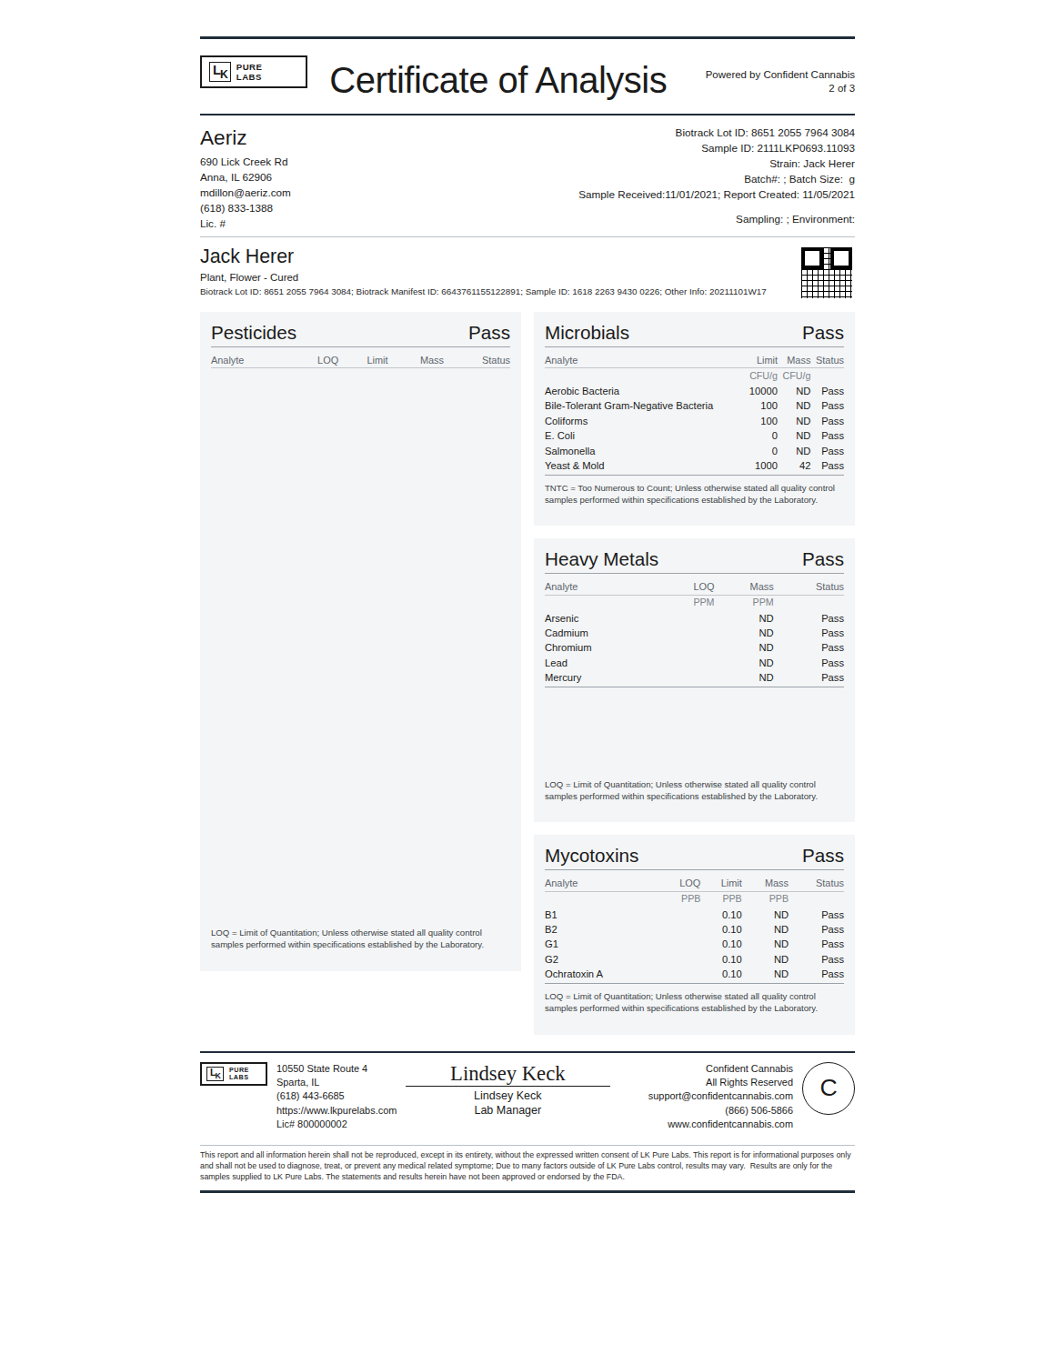LK PURE
LABS
Certificate of Analysis
Powered by Confident Cannabis
2 of 3
Aeriz
690 Lick Creek Rd
Anna, IL 62906
mdillon@aeriz.com
(618) 833-1388
Lic. #
Biotrack Lot ID: 8651 2055 7964 3084
Sample ID: 2111LKP0693.11093
Strain: Jack Herer
Batch#: ; Batch Size: g
Sample Received:11/01/2021; Report Created: 11/05/2021
Sampling: ; Environment:
Jack Herer
Plant, Flower - Cured
Biotrack Lot ID: 8651 2055 7964 3084; Biotrack Manifest ID: 6643761155122891; Sample ID: 1618 2263 9430 0226; Other Info: 20211101W17
Pesticides Pass
| Analyte | LOQ | Limit | Mass | Status |
| --- | --- | --- | --- | --- |
LOQ = Limit of Quantitation; Unless otherwise stated all quality control samples performed within specifications established by the Laboratory.
Microbials Pass
| Analyte | Limit | Mass | Status |
| --- | --- | --- | --- |
| | CFU/g | CFU/g | |
| Aerobic Bacteria | 10000 | ND | Pass |
| Bile-Tolerant Gram-Negative Bacteria | 100 | ND | Pass |
| Coliforms | 100 | ND | Pass |
| E. Coli | 0 | ND | Pass |
| Salmonella | 0 | ND | Pass |
| Yeast & Mold | 1000 | 42 | Pass |
TNTC = Too Numerous to Count; Unless otherwise stated all quality control samples performed within specifications established by the Laboratory.
Heavy Metals Pass
| Analyte | LOQ | Mass | Status |
| --- | --- | --- | --- |
| | PPM | PPM | |
| Arsenic | | ND | Pass |
| Cadmium | | ND | Pass |
| Chromium | | ND | Pass |
| Lead | | ND | Pass |
| Mercury | | ND | Pass |
LOQ = Limit of Quantitation; Unless otherwise stated all quality control samples performed within specifications established by the Laboratory.
Mycotoxins Pass
| Analyte | LOQ | Limit | Mass | Status |
| --- | --- | --- | --- | --- |
| | PPB | PPB | PPB | |
| B1 | | 0.10 | ND | Pass |
| B2 | | 0.10 | ND | Pass |
| G1 | | 0.10 | ND | Pass |
| G2 | | 0.10 | ND | Pass |
| Ochratoxin A | | 0.10 | ND | Pass |
LOQ = Limit of Quantitation; Unless otherwise stated all quality control samples performed within specifications established by the Laboratory.
LK PURE
LABS
10550 State Route 4
Sparta, IL
(618) 443-6685
https://www.lkpurelabs.com
Lic# 800000002
Lindsey Keck
Lindsey Keck
Lab Manager
Confident Cannabis
All Rights Reserved
support@confidentcannabis.com
(866) 506-5866
www.confidentcannabis.com
C
This report and all information herein shall not be reproduced, except in its entirety, without the expressed written consent of LK Pure Labs. This report is for informational purposes only and shall not be used to diagnose, treat, or prevent any medical related symptome; Due to many factors outside of LK Pure Labs control, results may vary. Results are only for the samples supplied to LK Pure Labs. The statements and results herein have not been approved or endorsed by the FDA.